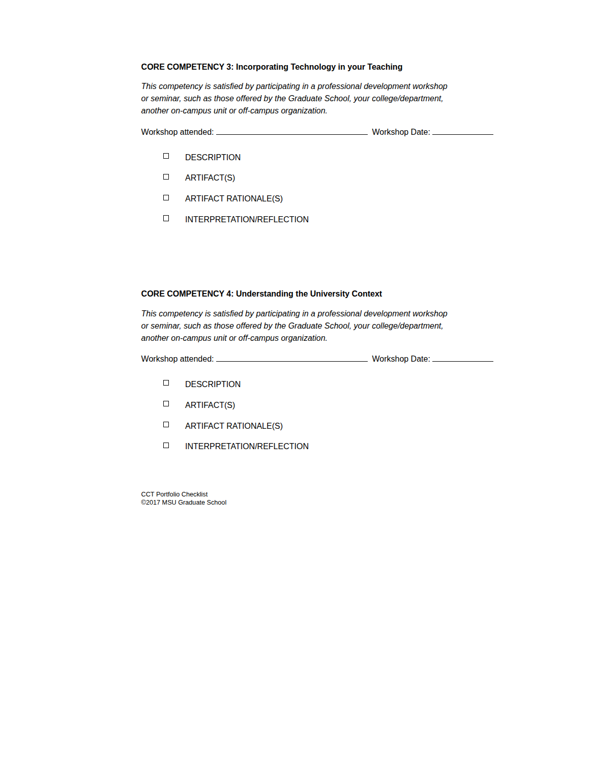CORE COMPETENCY 3: Incorporating Technology in your Teaching
This competency is satisfied by participating in a professional development workshop or seminar, such as those offered by the Graduate School, your college/department, another on-campus unit or off-campus organization.
Workshop attended: Workshop Date:
DESCRIPTION
ARTIFACT(S)
ARTIFACT RATIONALE(S)
INTERPRETATION/REFLECTION
CORE COMPETENCY 4: Understanding the University Context
This competency is satisfied by participating in a professional development workshop or seminar, such as those offered by the Graduate School, your college/department, another on-campus unit or off-campus organization.
Workshop attended: Workshop Date:
DESCRIPTION
ARTIFACT(S)
ARTIFACT RATIONALE(S)
INTERPRETATION/REFLECTION
CCT Portfolio Checklist
©2017 MSU Graduate School